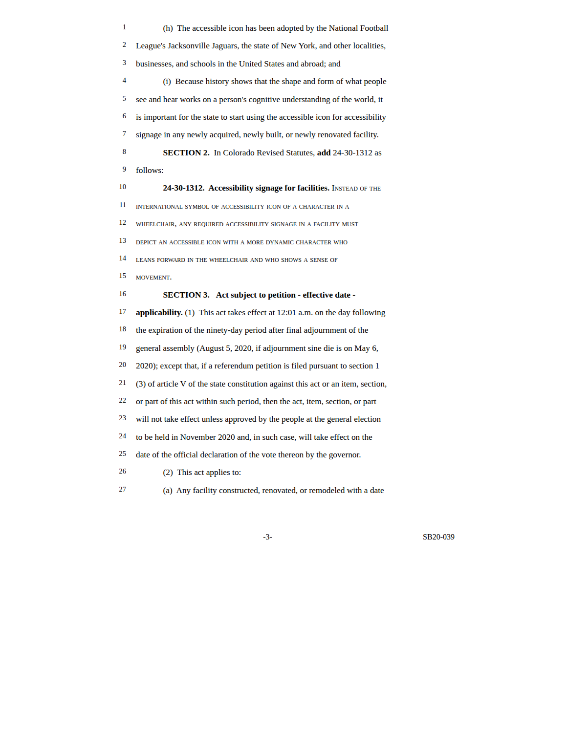(h) The accessible icon has been adopted by the National Football
League's Jacksonville Jaguars, the state of New York, and other localities,
businesses, and schools in the United States and abroad; and
(i) Because history shows that the shape and form of what people
see and hear works on a person's cognitive understanding of the world, it
is important for the state to start using the accessible icon for accessibility
signage in any newly acquired, newly built, or newly renovated facility.
SECTION 2. In Colorado Revised Statutes, add 24-30-1312 as
follows:
24-30-1312. Accessibility signage for facilities. Instead of the
international symbol of accessibility icon of a character in a
wheelchair, any required accessibility signage in a facility must
depict an accessible icon with a more dynamic character who
leans forward in the wheelchair and who shows a sense of
movement.
SECTION 3. Act subject to petition - effective date -
applicability. (1) This act takes effect at 12:01 a.m. on the day following
the expiration of the ninety-day period after final adjournment of the
general assembly (August 5, 2020, if adjournment sine die is on May 6,
2020); except that, if a referendum petition is filed pursuant to section 1
(3) of article V of the state constitution against this act or an item, section,
or part of this act within such period, then the act, item, section, or part
will not take effect unless approved by the people at the general election
to be held in November 2020 and, in such case, will take effect on the
date of the official declaration of the vote thereon by the governor.
(2) This act applies to:
(a) Any facility constructed, renovated, or remodeled with a date
-3- SB20-039